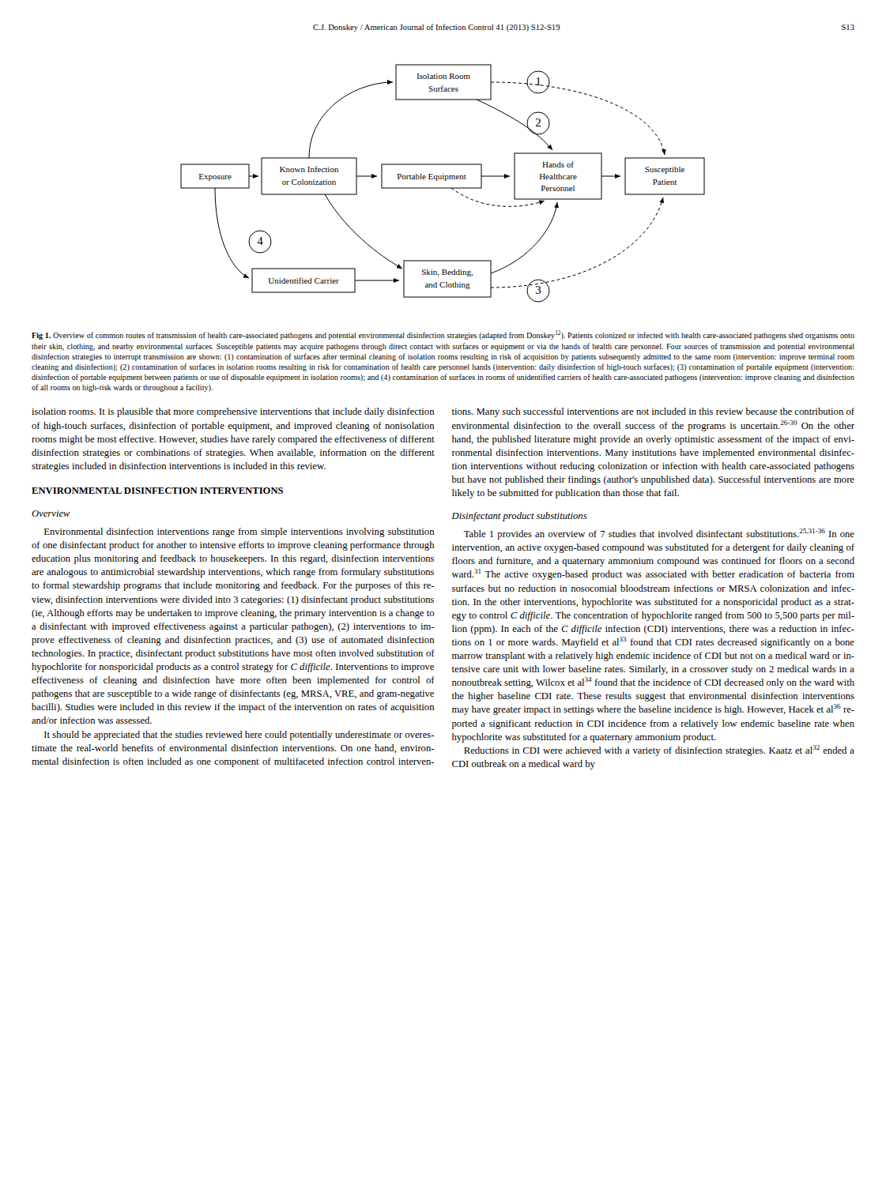C.J. Donskey / American Journal of Infection Control 41 (2013) S12-S19
S13
Isolation Room Surfaces Exposure Known Infection or Colonization Portable Equipment Hands of Healthcare Personnel Susceptible Patient Unidentified Carrier Skin, Bedding, and Clothing 1 2 3 4
Fig 1. Overview of common routes of transmission of health care-associated pathogens and potential environmental disinfection strategies (adapted from Donskey12). Patients colonized or infected with health care-associated pathogens shed organisms onto their skin, clothing, and nearby environmental surfaces. Susceptible patients may acquire pathogens through direct contact with surfaces or equipment or via the hands of health care personnel. Four sources of transmission and potential environmental disinfection strategies to interrupt transmission are shown: (1) contamination of surfaces after terminal cleaning of isolation rooms resulting in risk of acquisition by patients subsequently admitted to the same room (intervention: improve terminal room cleaning and disinfection); (2) contamination of surfaces in isolation rooms resulting in risk for contamination of health care personnel hands (intervention: daily disinfection of high-touch surfaces); (3) contamination of portable equipment (intervention: disinfection of portable equipment between patients or use of disposable equipment in isolation rooms); and (4) contamination of surfaces in rooms of unidentified carriers of health care-associated pathogens (intervention: improve cleaning and disinfection of all rooms on high-risk wards or throughout a facility).
isolation rooms. It is plausible that more comprehensive interventions that include daily disinfection of high-touch surfaces, disinfection of portable equipment, and improved cleaning of nonisolation rooms might be most effective. However, studies have rarely compared the effectiveness of different disinfection strategies or combinations of strategies. When available, information on the different strategies included in disinfection interventions is included in this review.
Environmental disinfection interventions
Overview
Environmental disinfection interventions range from simple interventions involving substitution of one disinfectant product for another to intensive efforts to improve cleaning performance through education plus monitoring and feedback to housekeepers. In this regard, disinfection interventions are analogous to antimicrobial stewardship interventions, which range from formulary substitutions to formal stewardship programs that include monitoring and feedback. For the purposes of this review, disinfection interventions were divided into 3 categories: (1) disinfectant product substitutions (ie, Although efforts may be undertaken to improve cleaning, the primary intervention is a change to a disinfectant with improved effectiveness against a particular pathogen), (2) interventions to improve effectiveness of cleaning and disinfection practices, and (3) use of automated disinfection technologies. In practice, disinfectant product substitutions have most often involved substitution of hypochlorite for nonsporicidal products as a control strategy for C difficile. Interventions to improve effectiveness of cleaning and disinfection have more often been implemented for control of pathogens that are susceptible to a wide range of disinfectants (eg, MRSA, VRE, and gram-negative bacilli). Studies were included in this review if the impact of the intervention on rates of acquisition and/or infection was assessed.
It should be appreciated that the studies reviewed here could potentially underestimate or overestimate the real-world benefits of environmental disinfection interventions. On one hand, environmental disinfection is often included as one component of multifaceted infection control interventions. Many such successful interventions are not included in this review because the contribution of environmental disinfection to the overall success of the programs is uncertain.26-30 On the other hand, the published literature might provide an overly optimistic assessment of the impact of environmental disinfection interventions. Many institutions have implemented environmental disinfection interventions without reducing colonization or infection with health care-associated pathogens but have not published their findings (author's unpublished data). Successful interventions are more likely to be submitted for publication than those that fail.
Disinfectant product substitutions
Table 1 provides an overview of 7 studies that involved disinfectant substitutions.25,31-36 In one intervention, an active oxygen-based compound was substituted for a detergent for daily cleaning of floors and furniture, and a quaternary ammonium compound was continued for floors on a second ward.31 The active oxygen-based product was associated with better eradication of bacteria from surfaces but no reduction in nosocomial bloodstream infections or MRSA colonization and infection. In the other interventions, hypochlorite was substituted for a nonsporicidal product as a strategy to control C difficile. The concentration of hypochlorite ranged from 500 to 5,500 parts per million (ppm). In each of the C difficile infection (CDI) interventions, there was a reduction in infections on 1 or more wards. Mayfield et al33 found that CDI rates decreased significantly on a bone marrow transplant with a relatively high endemic incidence of CDI but not on a medical ward or intensive care unit with lower baseline rates. Similarly, in a crossover study on 2 medical wards in a nonoutbreak setting, Wilcox et al34 found that the incidence of CDI decreased only on the ward with the higher baseline CDI rate. These results suggest that environmental disinfection interventions may have greater impact in settings where the baseline incidence is high. However, Hacek et al36 reported a significant reduction in CDI incidence from a relatively low endemic baseline rate when hypochlorite was substituted for a quaternary ammonium product.
Reductions in CDI were achieved with a variety of disinfection strategies. Kaatz et al32 ended a CDI outbreak on a medical ward by